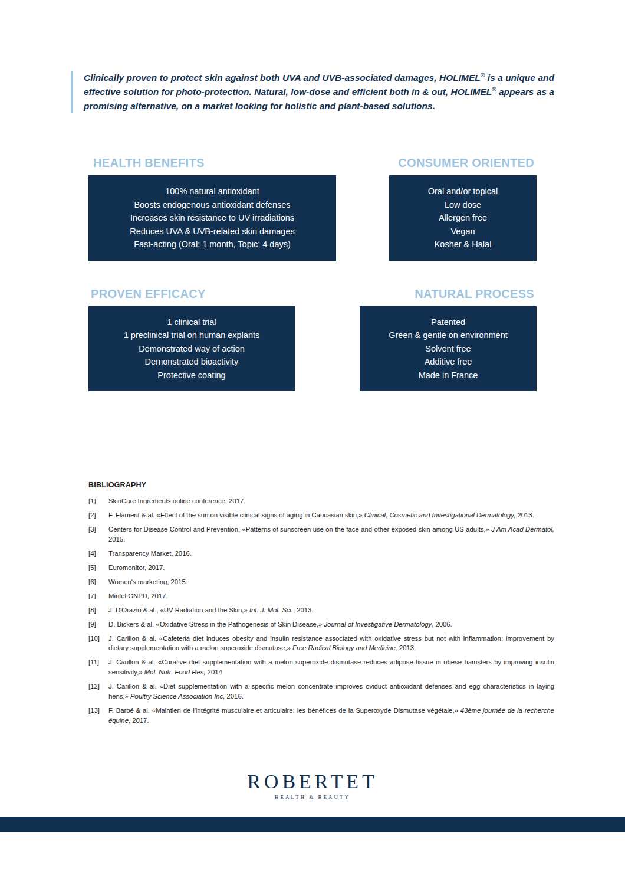Clinically proven to protect skin against both UVA and UVB-associated damages, HOLIMEL® is a unique and effective solution for photo-protection. Natural, low-dose and efficient both in & out, HOLIMEL® appears as a promising alternative, on a market looking for holistic and plant-based solutions.
HEALTH BENEFITS
100% natural antioxidant
Boosts endogenous antioxidant defenses
Increases skin resistance to UV irradiations
Reduces UVA & UVB-related skin damages
Fast-acting (Oral: 1 month, Topic: 4 days)
CONSUMER ORIENTED
Oral and/or topical
Low dose
Allergen free
Vegan
Kosher & Halal
PROVEN EFFICACY
1 clinical trial
1 preclinical trial on human explants
Demonstrated way of action
Demonstrated bioactivity
Protective coating
NATURAL PROCESS
Patented
Green & gentle on environment
Solvent free
Additive free
Made in France
BIBLIOGRAPHY
[1] SkinCare Ingredients online conference, 2017.
[2] F. Flament & al. «Effect of the sun on visible clinical signs of aging in Caucasian skin,» Clinical, Cosmetic and Investigational Dermatology, 2013.
[3] Centers for Disease Control and Prevention, «Patterns of sunscreen use on the face and other exposed skin among US adults,» J Am Acad Dermatol, 2015.
[4] Transparency Market, 2016.
[5] Euromonitor, 2017.
[6] Women's marketing, 2015.
[7] Mintel GNPD, 2017.
[8] J. D'Orazio & al., «UV Radiation and the Skin,» Int. J. Mol. Sci., 2013.
[9] D. Bickers & al. «Oxidative Stress in the Pathogenesis of Skin Disease,» Journal of Investigative Dermatology, 2006.
[10] J. Carillon & al. «Cafeteria diet induces obesity and insulin resistance associated with oxidative stress but not with inflammation: improvement by dietary supplementation with a melon superoxide dismutase,» Free Radical Biology and Medicine, 2013.
[11] J. Carillon & al. «Curative diet supplementation with a melon superoxide dismutase reduces adipose tissue in obese hamsters by improving insulin sensitivity,» Mol. Nutr. Food Res, 2014.
[12] J. Carillon & al. «Diet supplementation with a specific melon concentrate improves oviduct antioxidant defenses and egg characteristics in laying hens,» Poultry Science Association Inc, 2016.
[13] F. Barbé & al. «Maintien de l'intégrité musculaire et articulaire: les bénéfices de la Superoxyde Dismutase végétale,» 43ème journée de la recherche équine, 2017.
ROBERTET
HEALTH & BEAUTY